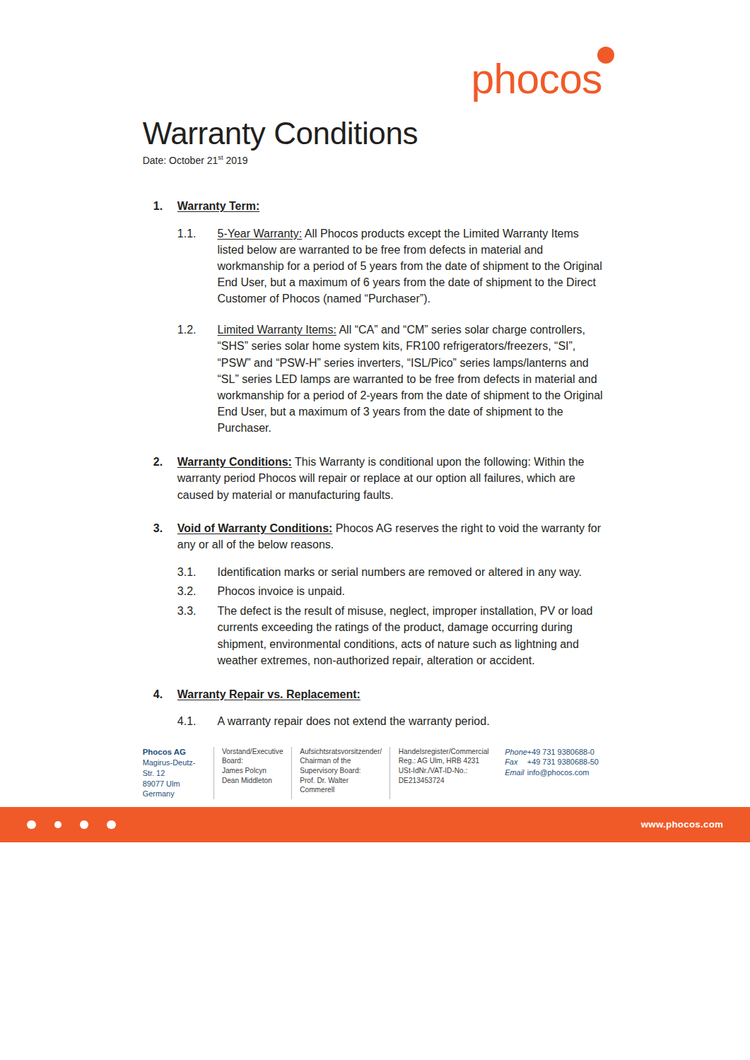phocos
Warranty Conditions
Date: October 21st 2019
Warranty Term:
5-Year Warranty: All Phocos products except the Limited Warranty Items listed below are warranted to be free from defects in material and workmanship for a period of 5 years from the date of shipment to the Original End User, but a maximum of 6 years from the date of shipment to the Direct Customer of Phocos (named “Purchaser”).
Limited Warranty Items: All “CA” and “CM” series solar charge controllers, “SHS” series solar home system kits, FR100 refrigerators/freezers, “SI”, “PSW” and “PSW-H” series inverters, “ISL/Pico” series lamps/lanterns and “SL” series LED lamps are warranted to be free from defects in material and workmanship for a period of 2-years from the date of shipment to the Original End User, but a maximum of 3 years from the date of shipment to the Purchaser.
Warranty Conditions: This Warranty is conditional upon the following: Within the warranty period Phocos will repair or replace at our option all failures, which are caused by material or manufacturing faults.
Void of Warranty Conditions: Phocos AG reserves the right to void the warranty for any or all of the below reasons.
Identification marks or serial numbers are removed or altered in any way.
Phocos invoice is unpaid.
The defect is the result of misuse, neglect, improper installation, PV or load currents exceeding the ratings of the product, damage occurring during shipment, environmental conditions, acts of nature such as lightning and weather extremes, non-authorized repair, alteration or accident.
Warranty Repair vs. Replacement:
A warranty repair does not extend the warranty period.
| Phocos AG Magirus-Deutz-Str. 12 89077 Ulm Germany | Vorstand/Executive Board: James Polcyn Dean Middleton | Aufsichtsratsvorsitzender/ Chairman of the Supervisory Board: Prof. Dr. Walter Commerell | Handelsregister/Commercial Reg.: AG Ulm, HRB 4231 USt-IdNr./VAT-ID-No.: DE213453724 | / Phone / +49 731 9380688-0 / / Fax / +49 731 9380688-50 / / Email / info@phocos.com / |
www.phocos.com